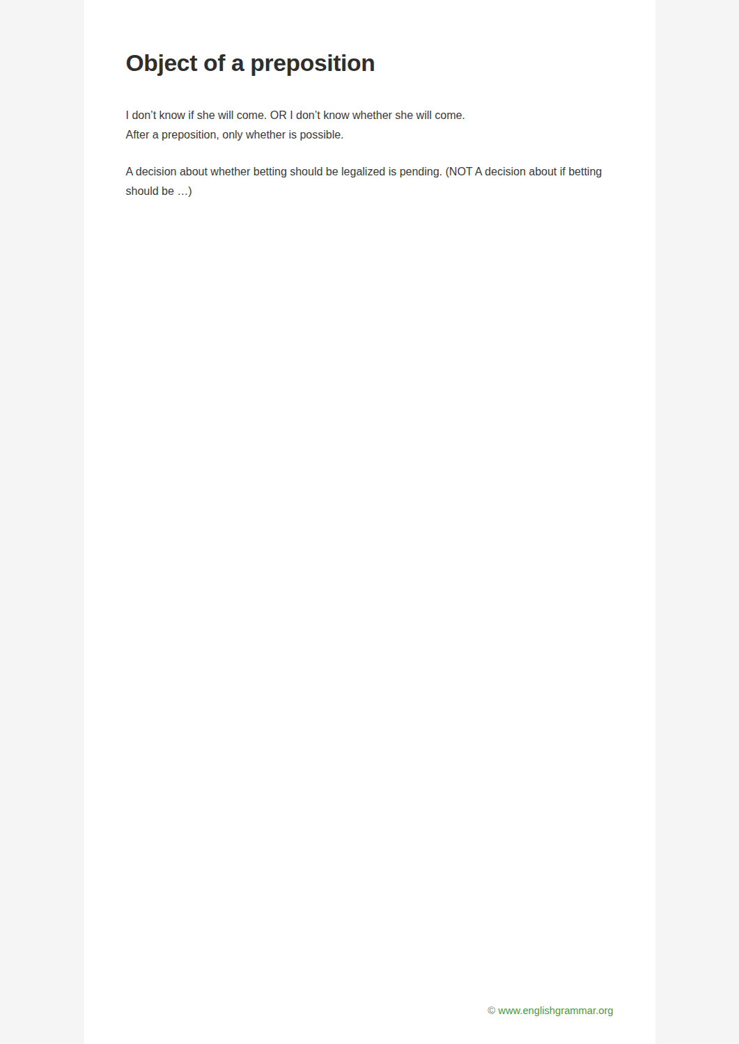Object of a preposition
I don’t know if she will come. OR I don’t know whether she will come.
After a preposition, only whether is possible.
A decision about whether betting should be legalized is pending. (NOT A decision about if betting should be …)
© www.englishgrammar.org